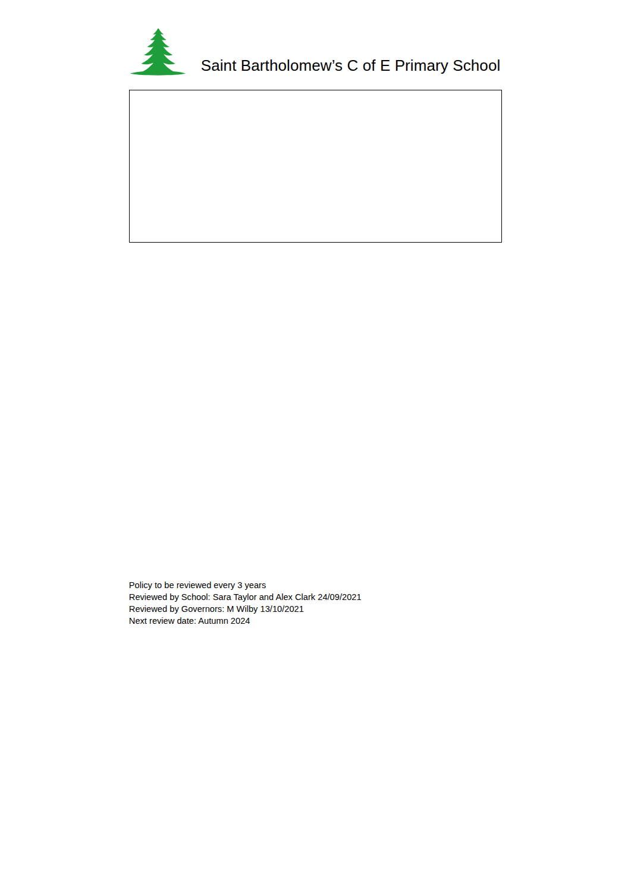Saint Bartholomew’s C of E Primary School
Policy to be reviewed every 3 years
Reviewed by School: Sara Taylor and Alex Clark 24/09/2021
Reviewed by Governors: M Wilby 13/10/2021
Next review date: Autumn 2024